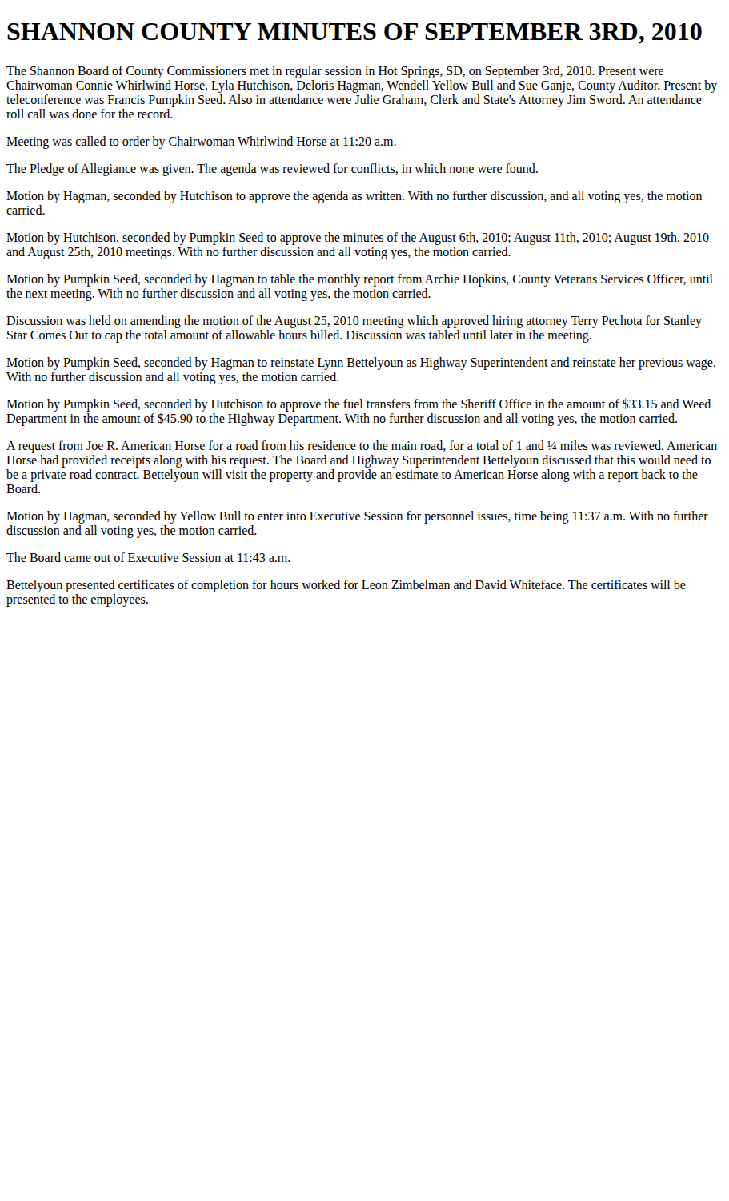SHANNON COUNTY MINUTES OF SEPTEMBER 3RD, 2010
The Shannon Board of County Commissioners met in regular session in Hot Springs, SD, on September 3rd, 2010. Present were Chairwoman Connie Whirlwind Horse, Lyla Hutchison, Deloris Hagman, Wendell Yellow Bull and Sue Ganje, County Auditor. Present by teleconference was Francis Pumpkin Seed. Also in attendance were Julie Graham, Clerk and State's Attorney Jim Sword. An attendance roll call was done for the record.
Meeting was called to order by Chairwoman Whirlwind Horse at 11:20 a.m.
The Pledge of Allegiance was given. The agenda was reviewed for conflicts, in which none were found.
Motion by Hagman, seconded by Hutchison to approve the agenda as written. With no further discussion, and all voting yes, the motion carried.
Motion by Hutchison, seconded by Pumpkin Seed to approve the minutes of the August 6th, 2010; August 11th, 2010; August 19th, 2010 and August 25th, 2010 meetings. With no further discussion and all voting yes, the motion carried.
Motion by Pumpkin Seed, seconded by Hagman to table the monthly report from Archie Hopkins, County Veterans Services Officer, until the next meeting. With no further discussion and all voting yes, the motion carried.
Discussion was held on amending the motion of the August 25, 2010 meeting which approved hiring attorney Terry Pechota for Stanley Star Comes Out to cap the total amount of allowable hours billed. Discussion was tabled until later in the meeting.
Motion by Pumpkin Seed, seconded by Hagman to reinstate Lynn Bettelyoun as Highway Superintendent and reinstate her previous wage. With no further discussion and all voting yes, the motion carried.
Motion by Pumpkin Seed, seconded by Hutchison to approve the fuel transfers from the Sheriff Office in the amount of $33.15 and Weed Department in the amount of $45.90 to the Highway Department. With no further discussion and all voting yes, the motion carried.
A request from Joe R. American Horse for a road from his residence to the main road, for a total of 1 and ¼ miles was reviewed. American Horse had provided receipts along with his request. The Board and Highway Superintendent Bettelyoun discussed that this would need to be a private road contract. Bettelyoun will visit the property and provide an estimate to American Horse along with a report back to the Board.
Motion by Hagman, seconded by Yellow Bull to enter into Executive Session for personnel issues, time being 11:37 a.m. With no further discussion and all voting yes, the motion carried.
The Board came out of Executive Session at 11:43 a.m.
Bettelyoun presented certificates of completion for hours worked for Leon Zimbelman and David Whiteface. The certificates will be presented to the employees.